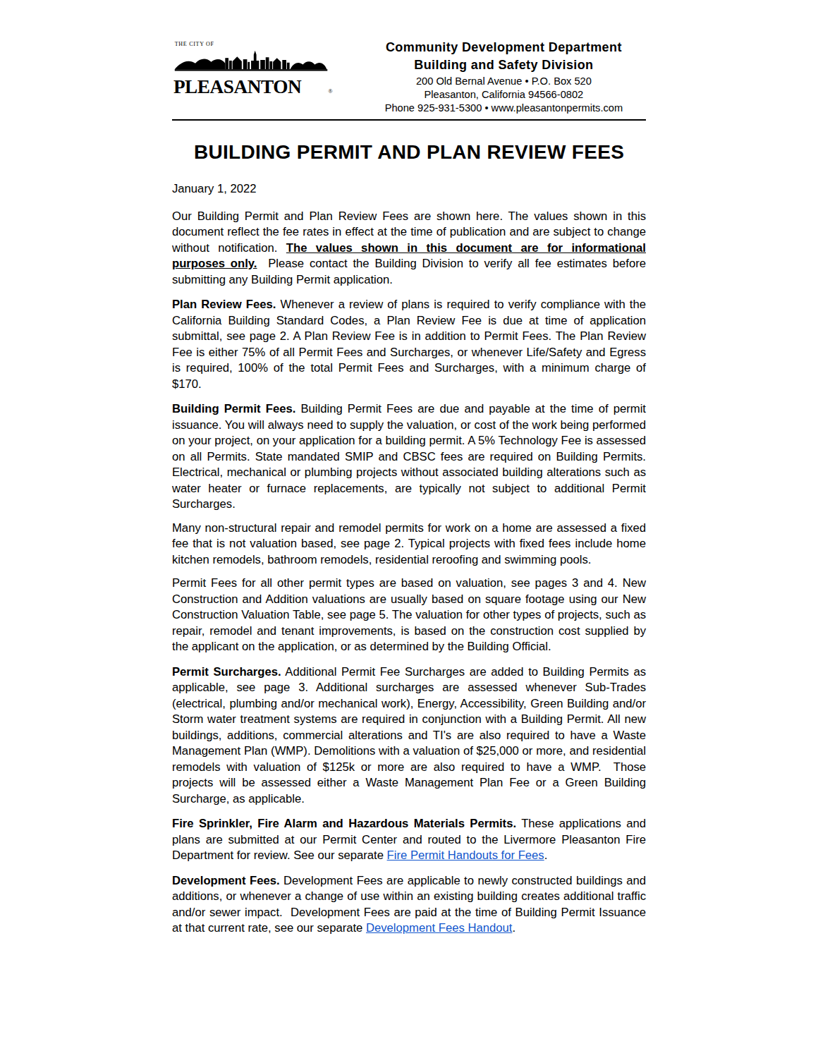THE CITY OF PLEASANTON ®
Community Development Department
Building and Safety Division
200 Old Bernal Avenue • P.O. Box 520
Pleasanton, California 94566-0802
Phone 925-931-5300 • www.pleasantonpermits.com
BUILDING PERMIT AND PLAN REVIEW FEES
January 1, 2022
Our Building Permit and Plan Review Fees are shown here. The values shown in this document reflect the fee rates in effect at the time of publication and are subject to change without notification. The values shown in this document are for informational purposes only. Please contact the Building Division to verify all fee estimates before submitting any Building Permit application.
Plan Review Fees. Whenever a review of plans is required to verify compliance with the California Building Standard Codes, a Plan Review Fee is due at time of application submittal, see page 2. A Plan Review Fee is in addition to Permit Fees. The Plan Review Fee is either 75% of all Permit Fees and Surcharges, or whenever Life/Safety and Egress is required, 100% of the total Permit Fees and Surcharges, with a minimum charge of $170.
Building Permit Fees. Building Permit Fees are due and payable at the time of permit issuance. You will always need to supply the valuation, or cost of the work being performed on your project, on your application for a building permit. A 5% Technology Fee is assessed on all Permits. State mandated SMIP and CBSC fees are required on Building Permits. Electrical, mechanical or plumbing projects without associated building alterations such as water heater or furnace replacements, are typically not subject to additional Permit Surcharges.
Many non-structural repair and remodel permits for work on a home are assessed a fixed fee that is not valuation based, see page 2. Typical projects with fixed fees include home kitchen remodels, bathroom remodels, residential reroofing and swimming pools.
Permit Fees for all other permit types are based on valuation, see pages 3 and 4. New Construction and Addition valuations are usually based on square footage using our New Construction Valuation Table, see page 5. The valuation for other types of projects, such as repair, remodel and tenant improvements, is based on the construction cost supplied by the applicant on the application, or as determined by the Building Official.
Permit Surcharges. Additional Permit Fee Surcharges are added to Building Permits as applicable, see page 3. Additional surcharges are assessed whenever Sub-Trades (electrical, plumbing and/or mechanical work), Energy, Accessibility, Green Building and/or Storm water treatment systems are required in conjunction with a Building Permit. All new buildings, additions, commercial alterations and TI's are also required to have a Waste Management Plan (WMP). Demolitions with a valuation of $25,000 or more, and residential remodels with valuation of $125k or more are also required to have a WMP. Those projects will be assessed either a Waste Management Plan Fee or a Green Building Surcharge, as applicable.
Fire Sprinkler, Fire Alarm and Hazardous Materials Permits. These applications and plans are submitted at our Permit Center and routed to the Livermore Pleasanton Fire Department for review. See our separate Fire Permit Handouts for Fees.
Development Fees. Development Fees are applicable to newly constructed buildings and additions, or whenever a change of use within an existing building creates additional traffic and/or sewer impact. Development Fees are paid at the time of Building Permit Issuance at that current rate, see our separate Development Fees Handout.